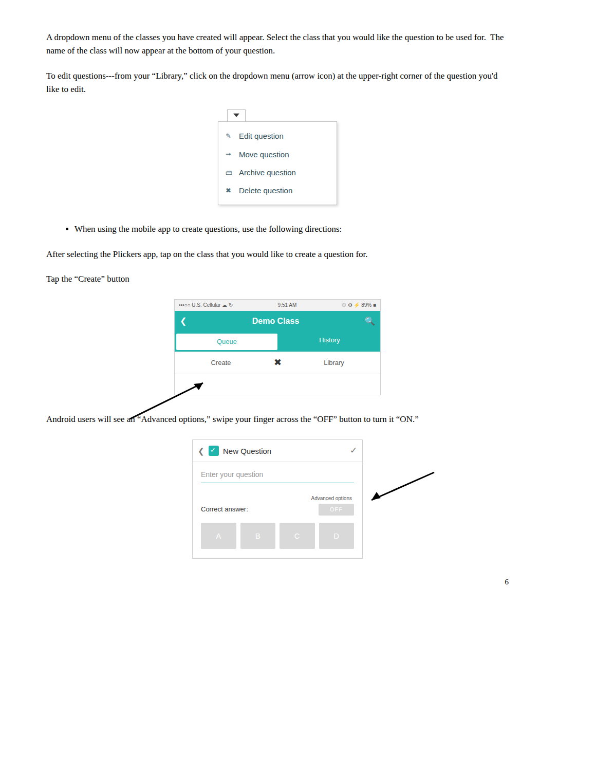A dropdown menu of the classes you have created will appear. Select the class that you would like the question to be used for. The name of the class will now appear at the bottom of your question.
To edit questions---from your “Library,” click on the dropdown menu (arrow icon) at the upper-right corner of the question you'd like to edit.
✎Edit question
➞Move question
🗃Archive question
✖Delete question
When using the mobile app to create questions, use the following directions:
After selecting the Plickers app, tap on the class that you would like to create a question for.
Tap the “Create” button
•••○○ U.S. Cellular ☁ ↻ 9:51 AM ☉ ⚙ ⚡ 89% ■
❮ Demo Class 🔍
Queue
History
Create
✖
Library
Android users will see an “Advanced options,” swipe your finger across the “OFF” button to turn it “ON.”
❮ New Question ✓
Enter your question
Advanced options
Correct answer: OFF
A B C D
6